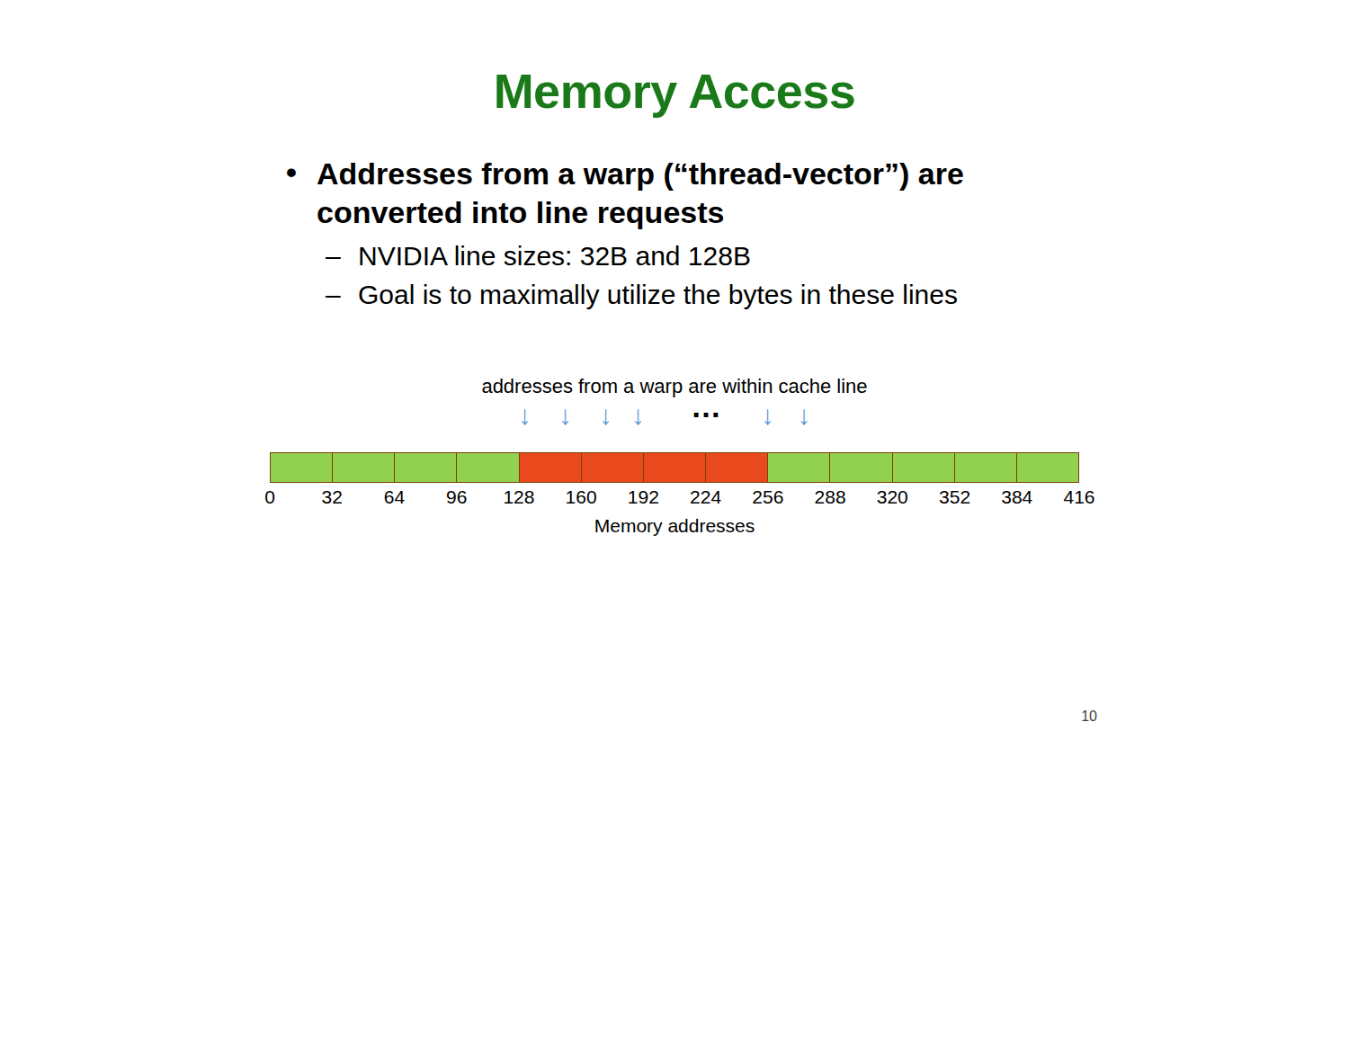Memory Access
Addresses from a warp (“thread-vector”) are converted into line requests
NVIDIA line sizes: 32B and 128B
Goal is to maximally utilize the bytes in these lines
addresses from a warp are within cache line
↓
↓
↓
↓
…
↓
↓
0
32
64
96
128
160
192
224
256
288
320
352
384
416
Memory addresses
10